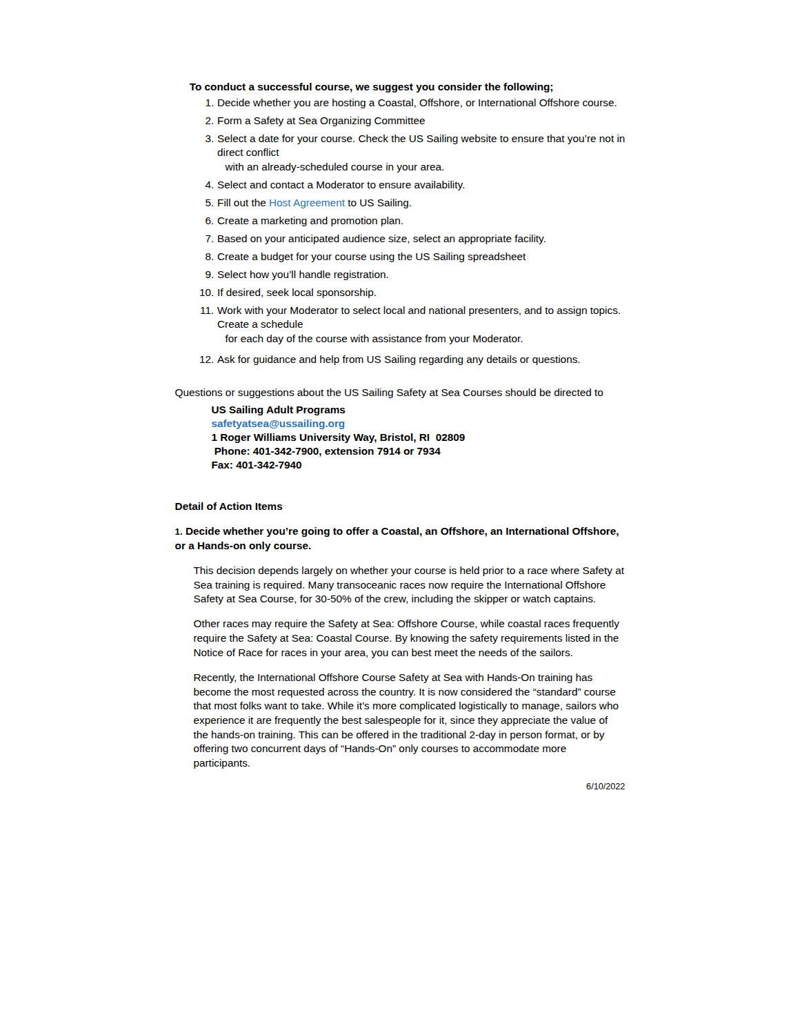To conduct a successful course, we suggest you consider the following;
Decide whether you are hosting a Coastal, Offshore, or International Offshore course.
Form a Safety at Sea Organizing Committee
Select a date for your course. Check the US Sailing website to ensure that you’re not in direct conflict with an already-scheduled course in your area.
Select and contact a Moderator to ensure availability.
Fill out the Host Agreement to US Sailing.
Create a marketing and promotion plan.
Based on your anticipated audience size, select an appropriate facility.
Create a budget for your course using the US Sailing spreadsheet
Select how you’ll handle registration.
If desired, seek local sponsorship.
Work with your Moderator to select local and national presenters, and to assign topics. Create a schedule for each day of the course with assistance from your Moderator.
Ask for guidance and help from US Sailing regarding any details or questions.
Questions or suggestions about the US Sailing Safety at Sea Courses should be directed to
US Sailing Adult Programs
safetyatsea@ussailing.org
1 Roger Williams University Way, Bristol, RI 02809
Phone: 401-342-7900, extension 7914 or 7934
Fax: 401-342-7940
Detail of Action Items
1. Decide whether you’re going to offer a Coastal, an Offshore, an International Offshore, or a Hands-on only course.
This decision depends largely on whether your course is held prior to a race where Safety at Sea training is required. Many transoceanic races now require the International Offshore Safety at Sea Course, for 30-50% of the crew, including the skipper or watch captains.
Other races may require the Safety at Sea: Offshore Course, while coastal races frequently require the Safety at Sea: Coastal Course. By knowing the safety requirements listed in the Notice of Race for races in your area, you can best meet the needs of the sailors.
Recently, the International Offshore Course Safety at Sea with Hands-On training has become the most requested across the country. It is now considered the “standard” course that most folks want to take. While it’s more complicated logistically to manage, sailors who experience it are frequently the best salespeople for it, since they appreciate the value of the hands-on training. This can be offered in the traditional 2-day in person format, or by offering two concurrent days of “Hands-On” only courses to accommodate more participants.
6/10/2022